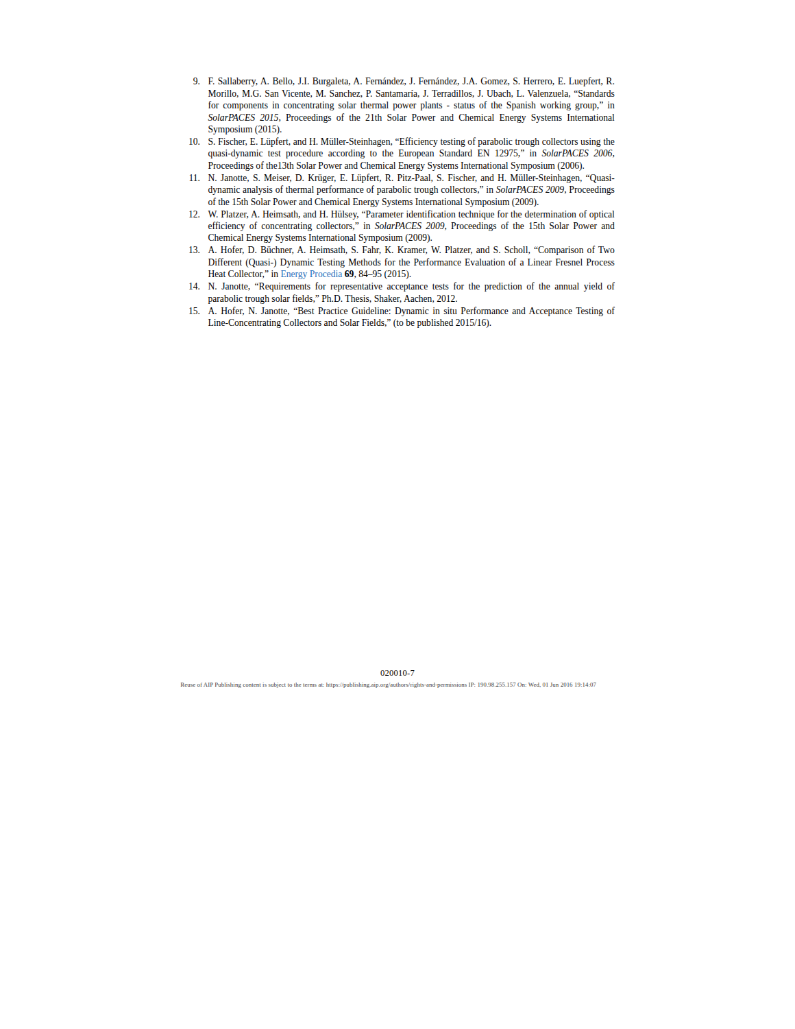F. Sallaberry, A. Bello, J.I. Burgaleta, A. Fernández, J. Fernández, J.A. Gomez, S. Herrero, E. Luepfert, R. Morillo, M.G. San Vicente, M. Sanchez, P. Santamaría, J. Terradillos, J. Ubach, L. Valenzuela, “Standards for components in concentrating solar thermal power plants - status of the Spanish working group,” in SolarPACES 2015, Proceedings of the 21th Solar Power and Chemical Energy Systems International Symposium (2015).
S. Fischer, E. Lüpfert, and H. Müller-Steinhagen, “Efficiency testing of parabolic trough collectors using the quasi-dynamic test procedure according to the European Standard EN 12975,” in SolarPACES 2006, Proceedings of the13th Solar Power and Chemical Energy Systems International Symposium (2006).
N. Janotte, S. Meiser, D. Krüger, E. Lüpfert, R. Pitz-Paal, S. Fischer, and H. Müller-Steinhagen, “Quasi-dynamic analysis of thermal performance of parabolic trough collectors,” in SolarPACES 2009, Proceedings of the 15th Solar Power and Chemical Energy Systems International Symposium (2009).
W. Platzer, A. Heimsath, and H. Hülsey, “Parameter identification technique for the determination of optical efficiency of concentrating collectors,” in SolarPACES 2009, Proceedings of the 15th Solar Power and Chemical Energy Systems International Symposium (2009).
A. Hofer, D. Büchner, A. Heimsath, S. Fahr, K. Kramer, W. Platzer, and S. Scholl, “Comparison of Two Different (Quasi-) Dynamic Testing Methods for the Performance Evaluation of a Linear Fresnel Process Heat Collector,” in Energy Procedia 69, 84–95 (2015).
N. Janotte, “Requirements for representative acceptance tests for the prediction of the annual yield of parabolic trough solar fields,” Ph.D. Thesis, Shaker, Aachen, 2012.
A. Hofer, N. Janotte, “Best Practice Guideline: Dynamic in situ Performance and Acceptance Testing of Line-Concentrating Collectors and Solar Fields,” (to be published 2015/16).
020010-7
Reuse of AIP Publishing content is subject to the terms at: https://publishing.aip.org/authors/rights-and-permissions IP: 190.98.255.157 On: Wed, 01 Jun 2016 19:14:07